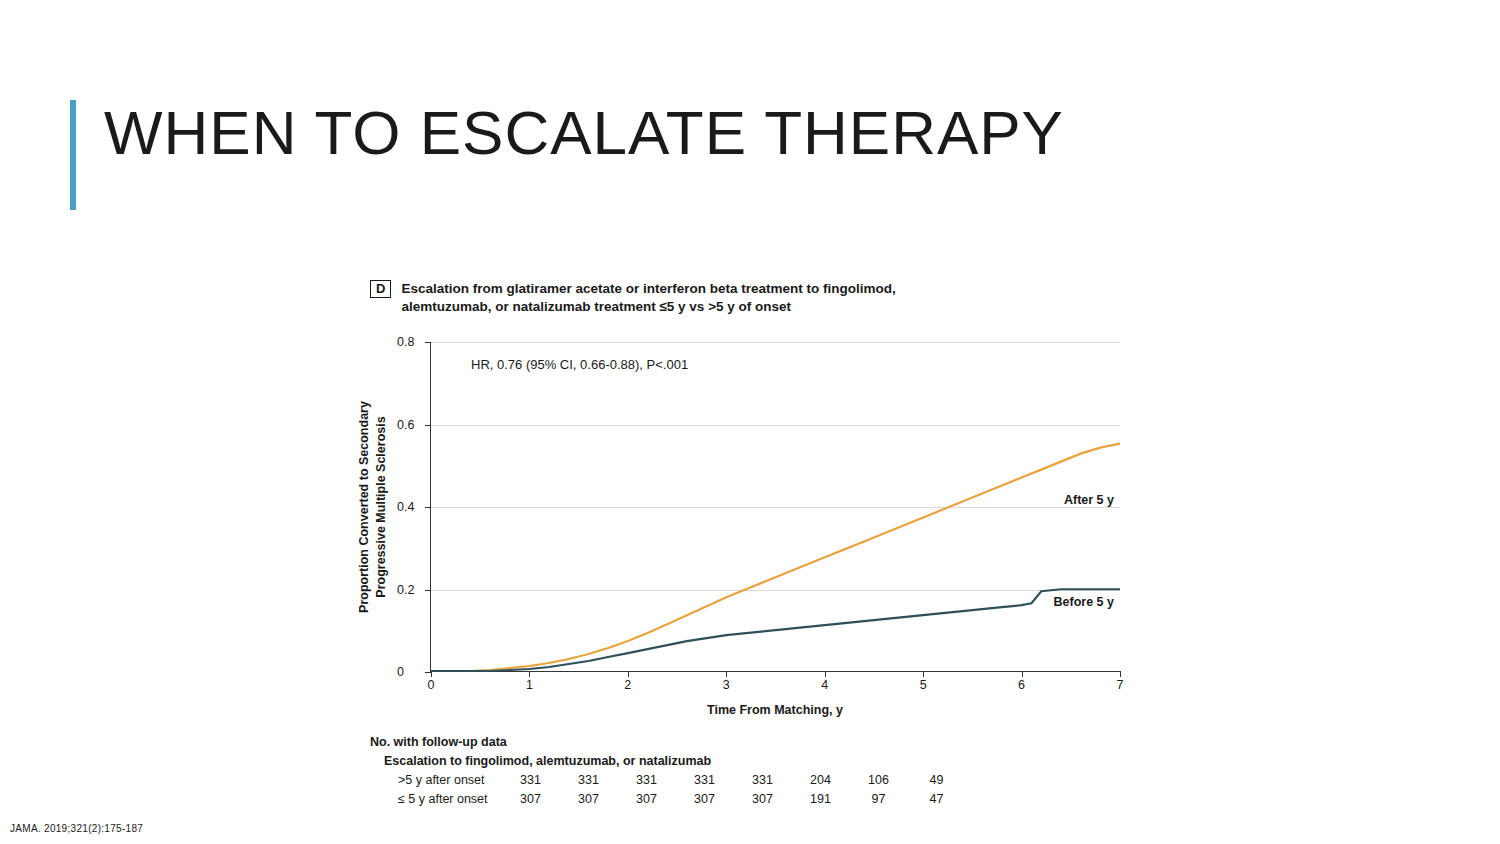When to escalate therapy
D Escalation from glatiramer acetate or interferon beta treatment to fingolimod,
alemtuzumab, or natalizumab treatment ≤5 y vs >5 y of onset
Proportion Converted to Secondary
Progressive Multiple Sclerosis
0.8
0.6
0.4
0.2
0
HR, 0.76 (95% CI, 0.66-0.88), P<.001
0
1
2
3
4
5
6
7
After 5 y
Before 5 y
Time From Matching, y
No. with follow-up data
Escalation to fingolimod, alemtuzumab, or natalizumab
| >5 y after onset | 331 | 331 | 331 | 331 | 331 | 204 | 106 | 49 |
| ≤ 5 y after onset | 307 | 307 | 307 | 307 | 307 | 191 | 97 | 47 |
JAMA. 2019;321(2):175-187